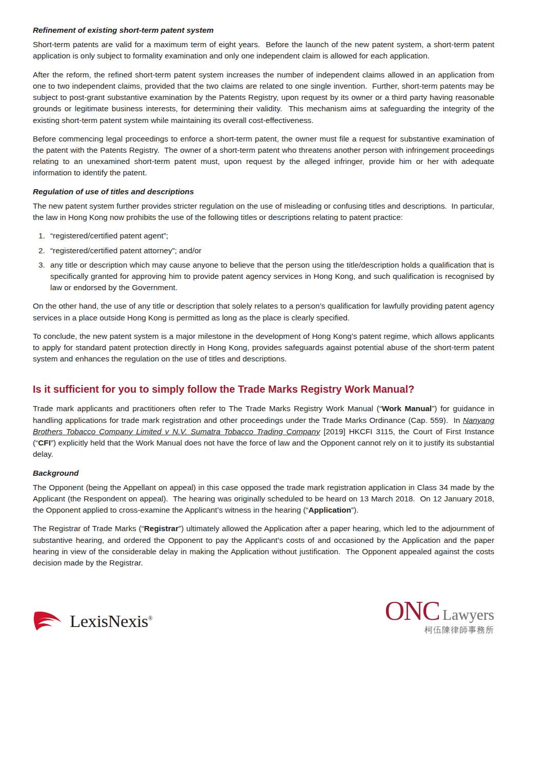Refinement of existing short-term patent system
Short-term patents are valid for a maximum term of eight years. Before the launch of the new patent system, a short-term patent application is only subject to formality examination and only one independent claim is allowed for each application.
After the reform, the refined short-term patent system increases the number of independent claims allowed in an application from one to two independent claims, provided that the two claims are related to one single invention. Further, short-term patents may be subject to post-grant substantive examination by the Patents Registry, upon request by its owner or a third party having reasonable grounds or legitimate business interests, for determining their validity. This mechanism aims at safeguarding the integrity of the existing short-term patent system while maintaining its overall cost-effectiveness.
Before commencing legal proceedings to enforce a short-term patent, the owner must file a request for substantive examination of the patent with the Patents Registry. The owner of a short-term patent who threatens another person with infringement proceedings relating to an unexamined short-term patent must, upon request by the alleged infringer, provide him or her with adequate information to identify the patent.
Regulation of use of titles and descriptions
The new patent system further provides stricter regulation on the use of misleading or confusing titles and descriptions. In particular, the law in Hong Kong now prohibits the use of the following titles or descriptions relating to patent practice:
“registered/certified patent agent”;
“registered/certified patent attorney”; and/or
any title or description which may cause anyone to believe that the person using the title/description holds a qualification that is specifically granted for approving him to provide patent agency services in Hong Kong, and such qualification is recognised by law or endorsed by the Government.
On the other hand, the use of any title or description that solely relates to a person’s qualification for lawfully providing patent agency services in a place outside Hong Kong is permitted as long as the place is clearly specified.
To conclude, the new patent system is a major milestone in the development of Hong Kong’s patent regime, which allows applicants to apply for standard patent protection directly in Hong Kong, provides safeguards against potential abuse of the short-term patent system and enhances the regulation on the use of titles and descriptions.
Is it sufficient for you to simply follow the Trade Marks Registry Work Manual?
Trade mark applicants and practitioners often refer to The Trade Marks Registry Work Manual (“Work Manual”) for guidance in handling applications for trade mark registration and other proceedings under the Trade Marks Ordinance (Cap. 559). In Nanyang Brothers Tobacco Company Limited v N.V. Sumatra Tobacco Trading Company [2019] HKCFI 3115, the Court of First Instance (“CFI”) explicitly held that the Work Manual does not have the force of law and the Opponent cannot rely on it to justify its substantial delay.
Background
The Opponent (being the Appellant on appeal) in this case opposed the trade mark registration application in Class 34 made by the Applicant (the Respondent on appeal). The hearing was originally scheduled to be heard on 13 March 2018. On 12 January 2018, the Opponent applied to cross-examine the Applicant’s witness in the hearing (“Application”).
The Registrar of Trade Marks (“Registrar”) ultimately allowed the Application after a paper hearing, which led to the adjournment of substantive hearing, and ordered the Opponent to pay the Applicant’s costs of and occasioned by the Application and the paper hearing in view of the considerable delay in making the Application without justification. The Opponent appealed against the costs decision made by the Registrar.
LexisNexis®
ONC Lawyers
柯伍陳律師事務所